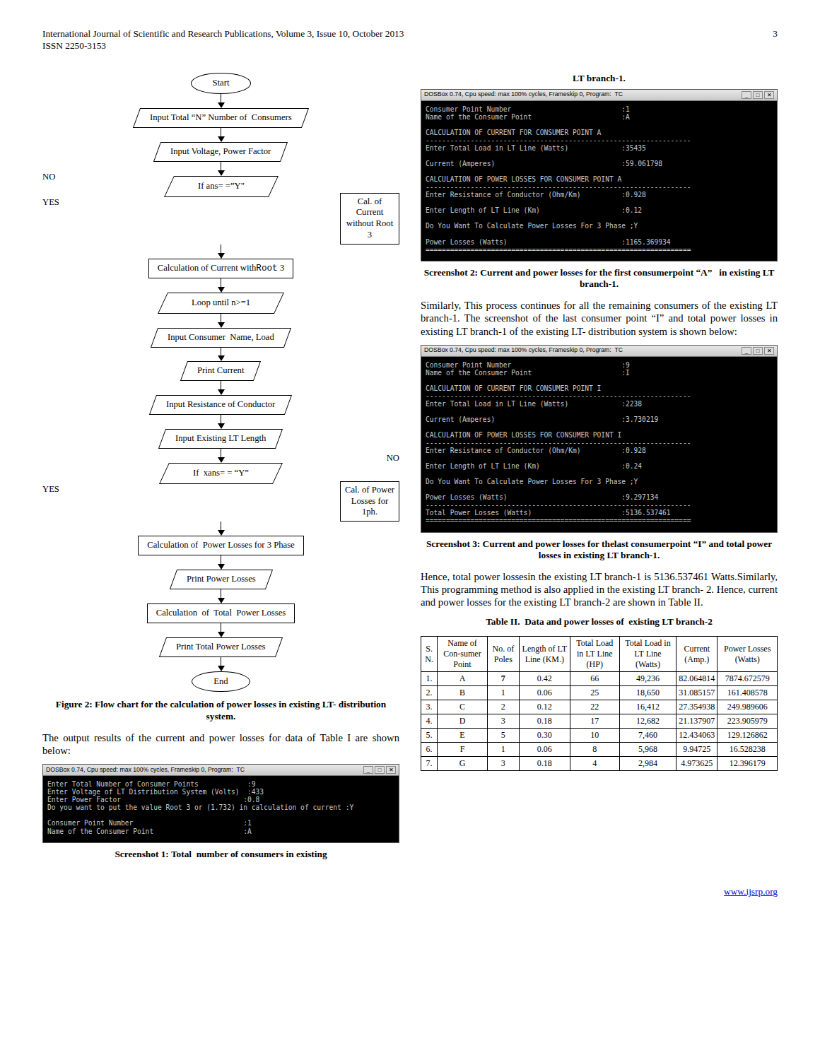International Journal of Scientific and Research Publications, Volume 3, Issue 10, October 2013
ISSN 2250-3153
3
Start
Input Total “N” Number of Consumers
Input Voltage, Power Factor
NO
If ans= =”Y"
YES
Cal. of Current without Root 3
Calculation of Current withRoot 3
Loop until n>=1
Input Consumer Name, Load
Print Current
Input Resistance of Conductor
Input Existing LT Length
If xans= = “Y”
NO
YES
Cal. of Power Losses for 1ph.
Calculation of Power Losses for 3 Phase
Print Power Losses
Calculation of Total Power Losses
Print Total Power Losses
End
Figure 2: Flow chart for the calculation of power losses in existing LT- distribution system.
The output results of the current and power losses for data of Table I are shown below:
DOSBox 0.74, Cpu speed: max 100% cycles, Frameskip 0, Program: TC _□✕
Enter Total Number of Consumer Points            :9
Enter Voltage of LT Distribution System (Volts)  :433
Enter Power Factor                              :0.8
Do you want to put the value Root 3 or (1.732) in calculation of current :Y

Consumer Point Number                           :1
Name of the Consumer Point                      :A
Screenshot 1: Total number of consumers in existing
LT branch-1.
DOSBox 0.74, Cpu speed: max 100% cycles, Frameskip 0, Program: TC _□✕
Consumer Point Number                           :1
Name of the Consumer Point                      :A

CALCULATION OF CURRENT FOR CONSUMER POINT A
-----------------------------------------------------------------
Enter Total Load in LT Line (Watts)             :35435

Current (Amperes)                               :59.061798

CALCULATION OF POWER LOSSES FOR CONSUMER POINT A
-----------------------------------------------------------------
Enter Resistance of Conductor (Ohm/Km)          :0.928

Enter Length of LT Line (Km)                    :0.12

Do You Want To Calculate Power Losses For 3 Phase ;Y

Power Losses (Watts)                            :1165.369934
=================================================================
Screenshot 2: Current and power losses for the first consumerpoint “A” in existing LT branch-1.
Similarly, This process continues for all the remaining consumers of the existing LT branch-1. The screenshot of the last consumer point “I” and total power losses in existing LT branch-1 of the existing LT- distribution system is shown below:
DOSBox 0.74, Cpu speed: max 100% cycles, Frameskip 0, Program: TC _□✕
Consumer Point Number                           :9
Name of the Consumer Point                      :I

CALCULATION OF CURRENT FOR CONSUMER POINT I
-----------------------------------------------------------------
Enter Total Load in LT Line (Watts)             :2238

Current (Amperes)                               :3.730219

CALCULATION OF POWER LOSSES FOR CONSUMER POINT I
-----------------------------------------------------------------
Enter Resistance of Conductor (Ohm/Km)          :0.928

Enter Length of LT Line (Km)                    :0.24

Do You Want To Calculate Power Losses For 3 Phase ;Y

Power Losses (Watts)                            :9.297134
-----------------------------------------------------------------
Total Power Losses (Watts)                      :5136.537461
=================================================================
Screenshot 3: Current and power losses for thelast consumerpoint “I” and total power losses in existing LT branch-1.
Hence, total power lossesin the existing LT branch-1 is 5136.537461 Watts.Similarly, This programming method is also applied in the existing LT branch- 2. Hence, current and power losses for the existing LT branch-2 are shown in Table II.
Table II. Data and power losses of existing LT branch-2
| S. N. | Name of Con-sumer Point | No. of Poles | Length of LT Line (KM.) | Total Load in LT Line (HP) | Total Load in LT Line (Watts) | Current (Amp.) | Power Losses (Watts) |
| --- | --- | --- | --- | --- | --- | --- | --- |
| 1. | A | 7 | 0.42 | 66 | 49,236 | 82.064814 | 7874.672579 |
| 2. | B | 1 | 0.06 | 25 | 18,650 | 31.085157 | 161.408578 |
| 3. | C | 2 | 0.12 | 22 | 16,412 | 27.354938 | 249.989606 |
| 4. | D | 3 | 0.18 | 17 | 12,682 | 21.137907 | 223.905979 |
| 5. | E | 5 | 0.30 | 10 | 7,460 | 12.434063 | 129.126862 |
| 6. | F | 1 | 0.06 | 8 | 5,968 | 9.94725 | 16.528238 |
| 7. | G | 3 | 0.18 | 4 | 2,984 | 4.973625 | 12.396179 |
www.ijsrp.org